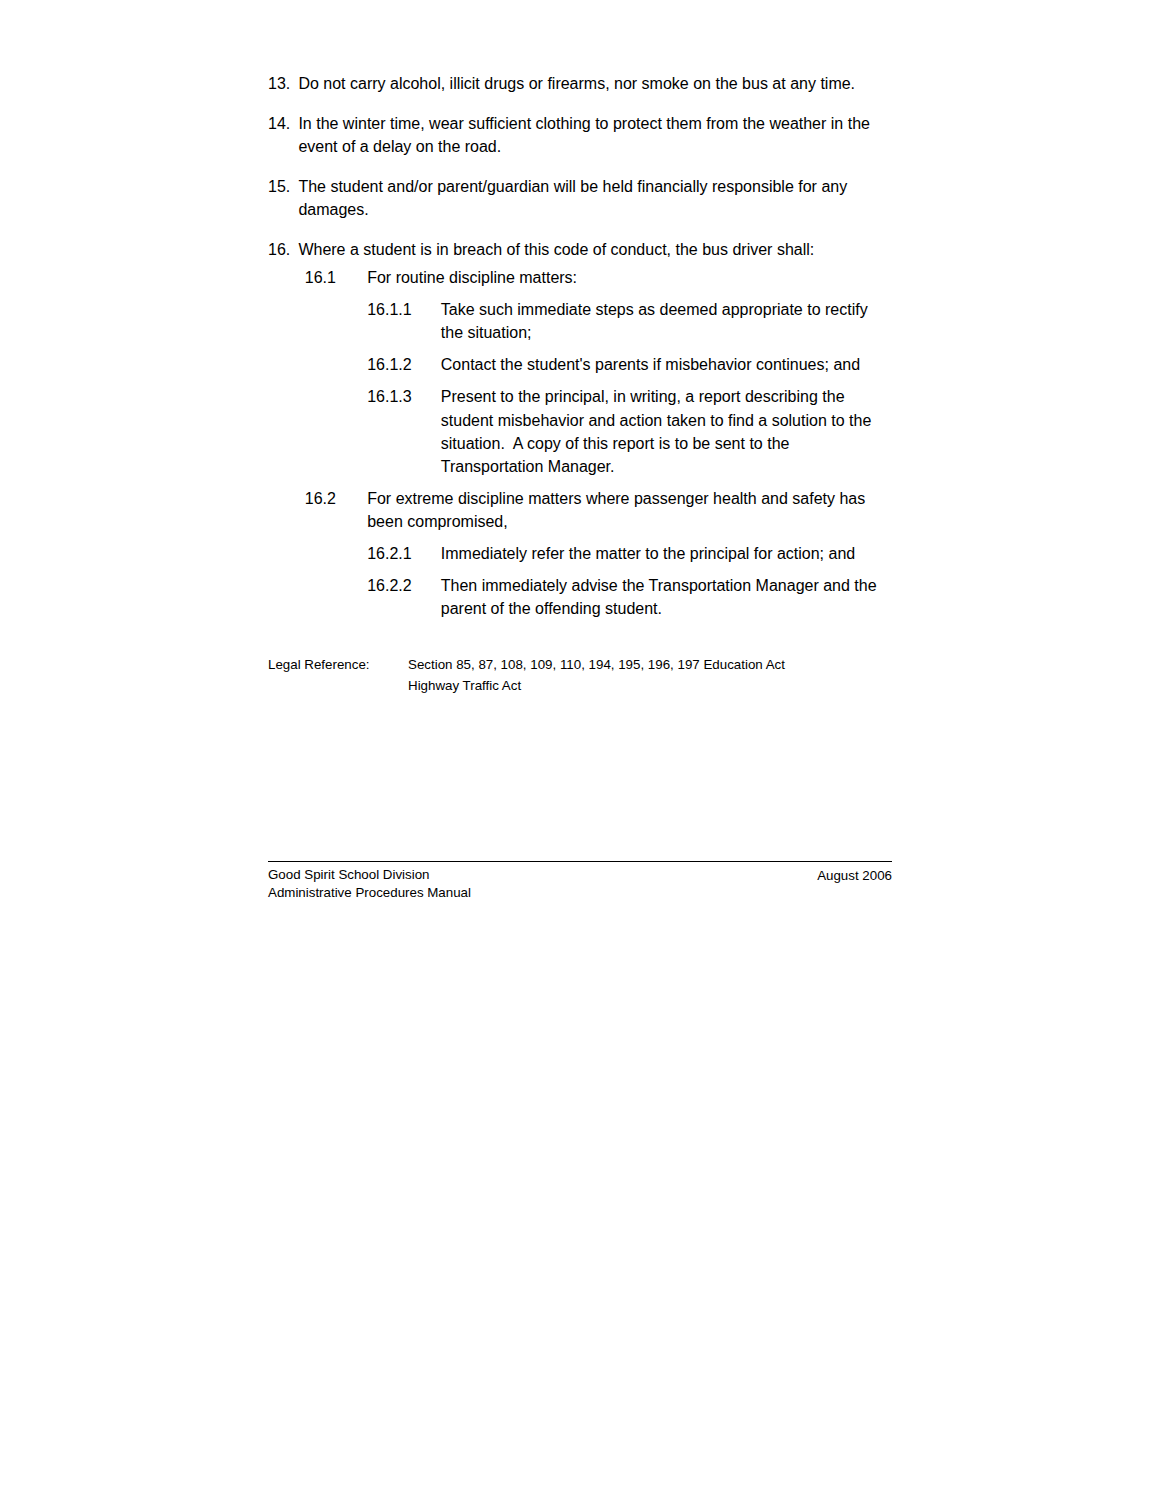13.
Do not carry alcohol, illicit drugs or firearms, nor smoke on the bus at any time.
14.
In the winter time, wear sufficient clothing to protect them from the weather in the event of a delay on the road.
15.
The student and/or parent/guardian will be held financially responsible for any damages.
16.
Where a student is in breach of this code of conduct, the bus driver shall:
16.1
For routine discipline matters:
16.1.1
Take such immediate steps as deemed appropriate to rectify the situation;
16.1.2
Contact the student's parents if misbehavior continues; and
16.1.3
Present to the principal, in writing, a report describing the student misbehavior and action taken to find a solution to the situation. A copy of this report is to be sent to the Transportation Manager.
16.2
For extreme discipline matters where passenger health and safety has been compromised,
16.2.1
Immediately refer the matter to the principal for action; and
16.2.2
Then immediately advise the Transportation Manager and the parent of the offending student.
Legal Reference:
Section 85, 87, 108, 109, 110, 194, 195, 196, 197 Education Act
Highway Traffic Act
Good Spirit School Division
Administrative Procedures Manual
August 2006